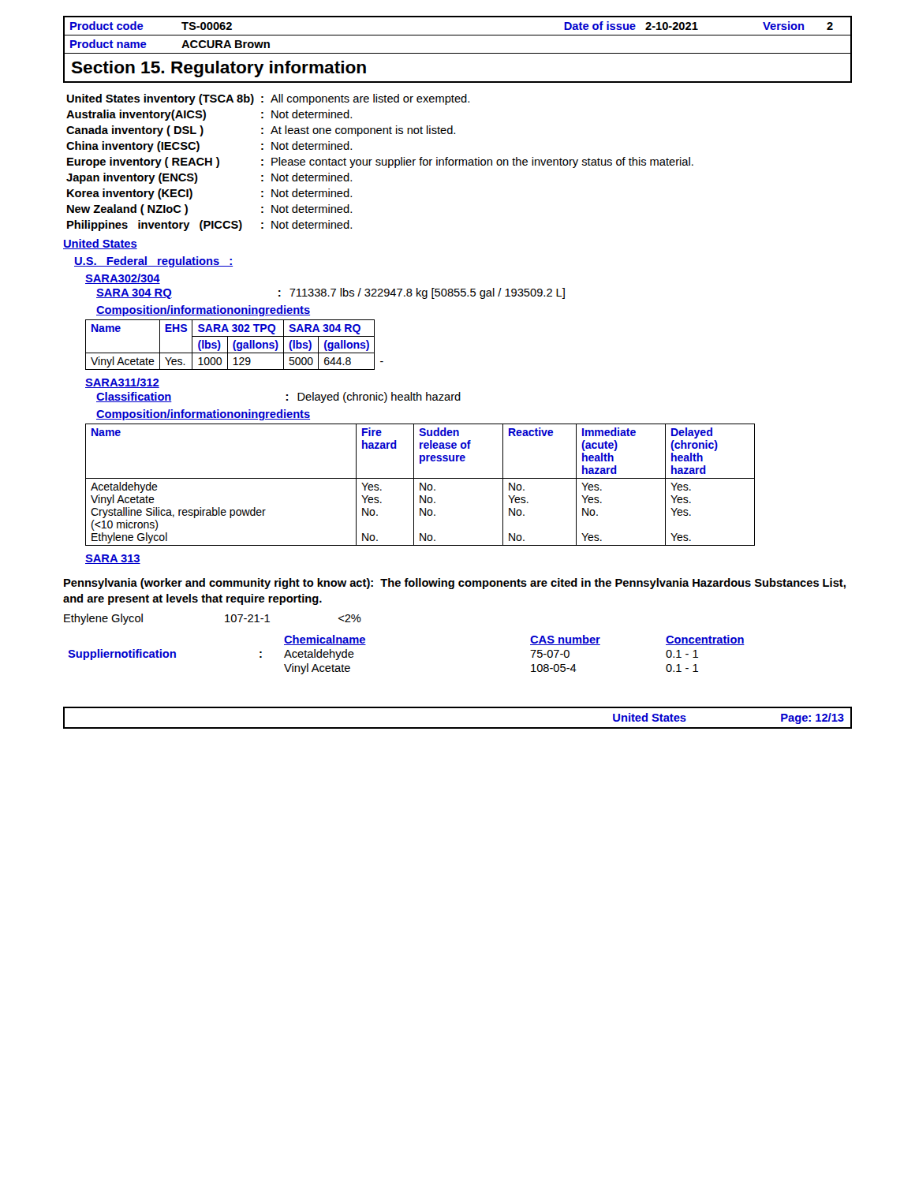| Product code | TS-00062 | Date of issue | 2-10-2021 | Version | 2 |
| Product name | ACCURA Brown |
Section 15. Regulatory information
| United States inventory (TSCA 8b) | : | All components are listed or exempted. |
| Australia inventory(AICS) | : | Not determined. |
| Canada inventory ( DSL ) | : | At least one component is not listed. |
| China inventory (IECSC) | : | Not determined. |
| Europe inventory ( REACH ) | : | Please contact your supplier for information on the inventory status of this material. |
| Japan inventory (ENCS) | : | Not determined. |
| Korea inventory (KECI) | : | Not determined. |
| New Zealand ( NZIoC ) | : | Not determined. |
| Philippines inventory (PICCS) | : | Not determined. |
United States
U.S. Federal regulations :
SARA302/304
SARA 304 RQ : 711338.7 lbs / 322947.8 kg [50855.5 gal / 193509.2 L]
Composition/informationoningredients
| Name | EHS | SARA 302 TPQ | SARA 304 RQ | |
| (lbs) | (gallons) | (lbs) | (gallons) | |
| Vinyl Acetate | Yes. | 1000 | 129 | 5000 | 644.8 | - |
SARA311/312
Classification : Delayed (chronic) health hazard
Composition/informationoningredients
| Name | Fire hazard | Sudden release of pressure | Reactive | Immediate (acute) health hazard | Delayed (chronic) health hazard |
| --- | --- | --- | --- | --- | --- |
| Acetaldehyde Vinyl Acetate Crystalline Silica, respirable powder (<10 microns) Ethylene Glycol | Yes. Yes. No. No. | No. No. No. No. | No. Yes. No. No. | Yes. Yes. No. Yes. | Yes. Yes. Yes. Yes. |
SARA 313
Pennsylvania (worker and community right to know act): The following components are cited in the Pennsylvania Hazardous Substances List, and are present at levels that require reporting.
Ethylene Glycol 107-21-1 <2%
| | | Chemicalname | CAS number | Concentration |
| Suppliernotification | : | Acetaldehyde | 75-07-0 | 0.1 - 1 |
| | | Vinyl Acetate | 108-05-4 | 0.1 - 1 |
| United States | Page: 12/13 |